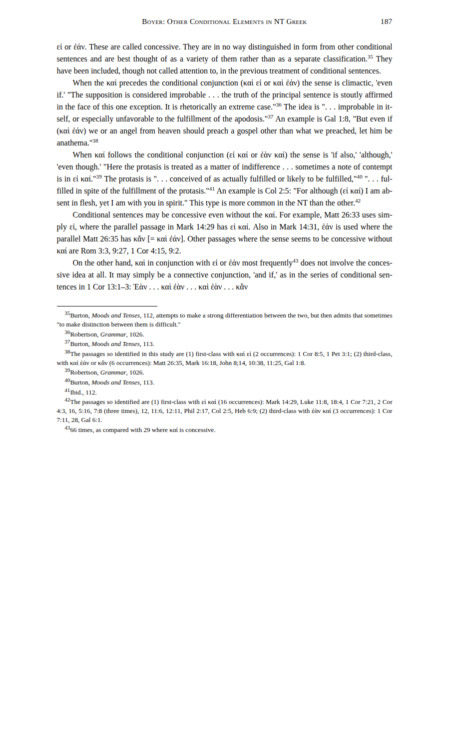Boyer: Other Conditional Elements in NT Greek 187
εἰ or ἐάν. These are called concessive. They are in no way distinguished in form from other conditional sentences and are best thought of as a variety of them rather than as a separate classification.35 They have been included, though not called attention to, in the previous treatment of conditional sentences.
When the καί precedes the conditional conjunction (καὶ εἰ or καὶ ἐάν) the sense is climactic, 'even if.' "The supposition is considered improbable . . . the truth of the principal sentence is stoutly affirmed in the face of this one exception. It is rhetorically an extreme case."36 The idea is ". . . improbable in itself, or especially unfavorable to the fulfillment of the apodosis."37 An example is Gal 1:8, "But even if (καὶ ἐάν) we or an angel from heaven should preach a gospel other than what we preached, let him be anathema."38
When καί follows the conditional conjunction (εἰ καί or ἐὰν καί) the sense is 'if also,' 'although,' 'even though.' "Here the protasis is treated as a matter of indifference . . . sometimes a note of contempt is in εἰ καί."39 The protasis is ". . . conceived of as actually fulfilled or likely to be fulfilled,"40 ". . . fulfilled in spite of the fulfillment of the protasis."41 An example is Col 2:5: "For although (εἰ καί) I am absent in flesh, yet I am with you in spirit." This type is more common in the NT than the other.42
Conditional sentences may be concessive even without the καί. For example, Matt 26:33 uses simply εἰ, where the parallel passage in Mark 14:29 has εἰ καί. Also in Mark 14:31, ἐάν is used where the parallel Matt 26:35 has κἄν [= καὶ ἐάν]. Other passages where the sense seems to be concessive without καί are Rom 3:3, 9:27, 1 Cor 4:15, 9:2.
On the other hand, καὶ in conjunction with εἰ or ἐάν most frequently43 does not involve the concessive idea at all. It may simply be a connective conjunction, 'and if,' as in the series of conditional sentences in 1 Cor 13:1–3: Ἐὰν . . . καὶ ἐὰν . . . καὶ ἐὰν . . . κἂν
35Burton, Moods and Tenses, 112, attempts to make a strong differentiation between the two, but then admits that sometimes "to make distinction between them is difficult."
36Robertson, Grammar, 1026.
37Burton, Moods and Tenses, 113.
38The passages so identified in this study are (1) first-class with καὶ εἰ (2 occurrences): 1 Cor 8:5, 1 Pet 3:1; (2) third-class, with καὶ ἐάν or κἄν (6 occurrences): Matt 26:35, Mark 16:18, John 8;14, 10:38, 11:25, Gal 1:8.
39Robertson, Grammar, 1026.
40Burton, Moods and Tenses, 113.
41Ibid., 112.
42The passages so identified are (1) first-class with εἰ καί (16 occurrences): Mark 14:29, Luke 11:8, 18:4, 1 Cor 7:21, 2 Cor 4:3, 16, 5:16, 7:8 (three times), 12, 11:6, 12:11, Phil 2:17, Col 2:5, Heb 6:9; (2) third-class with ἐὰν καί (3 occurrences): 1 Cor 7:11, 28, Gal 6:1.
4366 times, as compared with 29 where καί is concessive.